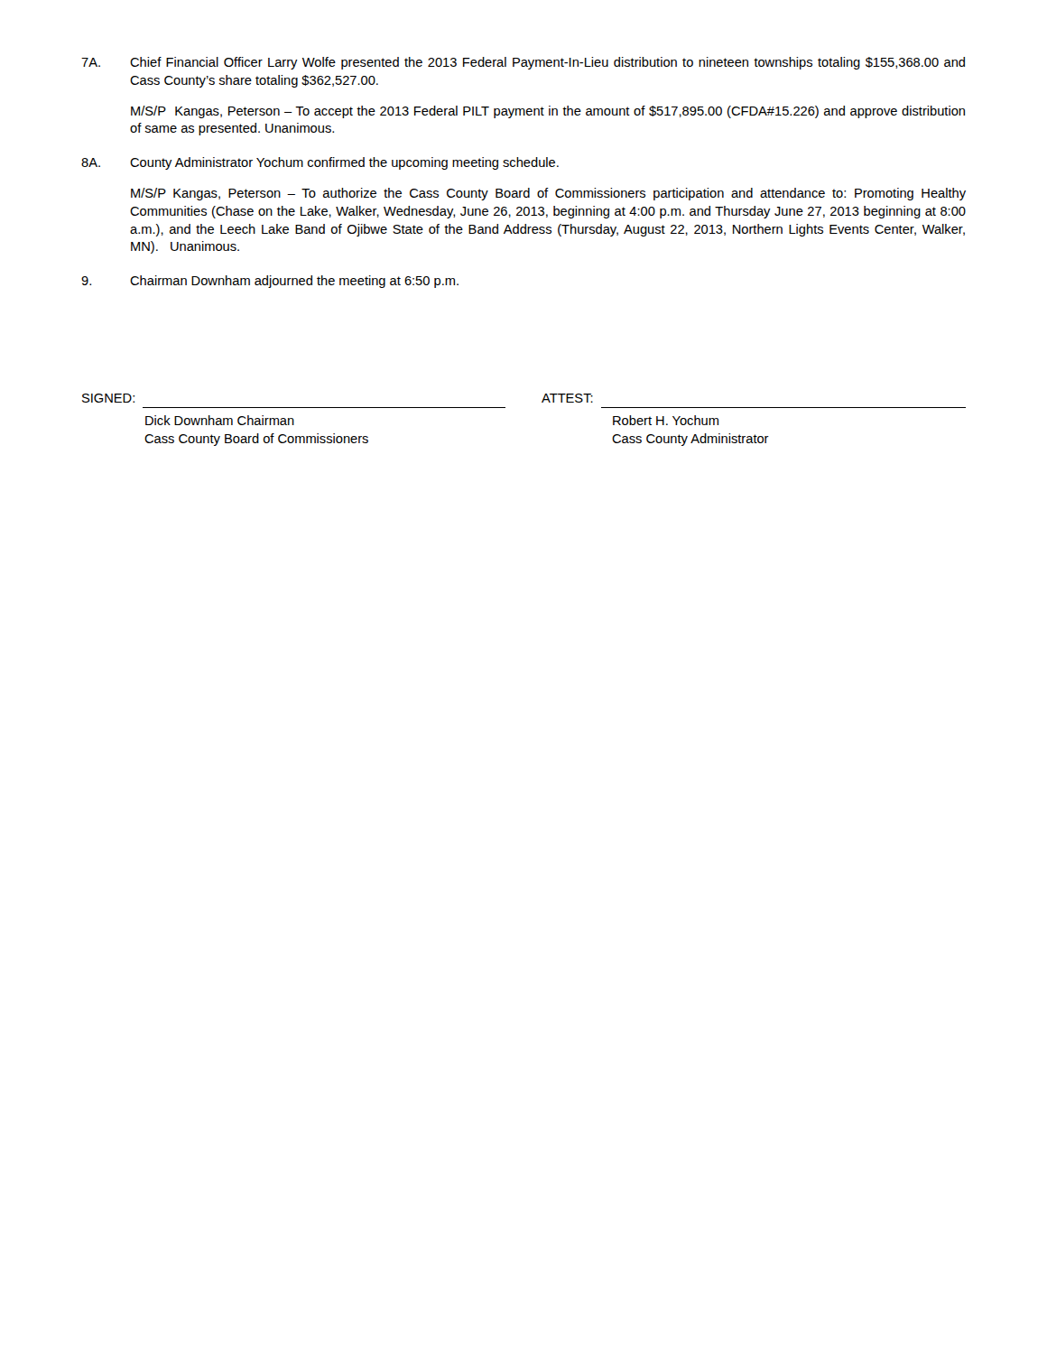7A.
Chief Financial Officer Larry Wolfe presented the 2013 Federal Payment-In-Lieu distribution to nineteen townships totaling $155,368.00 and Cass County’s share totaling $362,527.00.
M/S/P Kangas, Peterson – To accept the 2013 Federal PILT payment in the amount of $517,895.00 (CFDA#15.226) and approve distribution of same as presented. Unanimous.
8A.
County Administrator Yochum confirmed the upcoming meeting schedule.
M/S/P Kangas, Peterson – To authorize the Cass County Board of Commissioners participation and attendance to: Promoting Healthy Communities (Chase on the Lake, Walker, Wednesday, June 26, 2013, beginning at 4:00 p.m. and Thursday June 27, 2013 beginning at 8:00 a.m.), and the Leech Lake Band of Ojibwe State of the Band Address (Thursday, August 22, 2013, Northern Lights Events Center, Walker, MN). Unanimous.
9.
Chairman Downham adjourned the meeting at 6:50 p.m.
SIGNED:
Dick Downham Chairman
Cass County Board of Commissioners
ATTEST:
Robert H. Yochum
Cass County Administrator